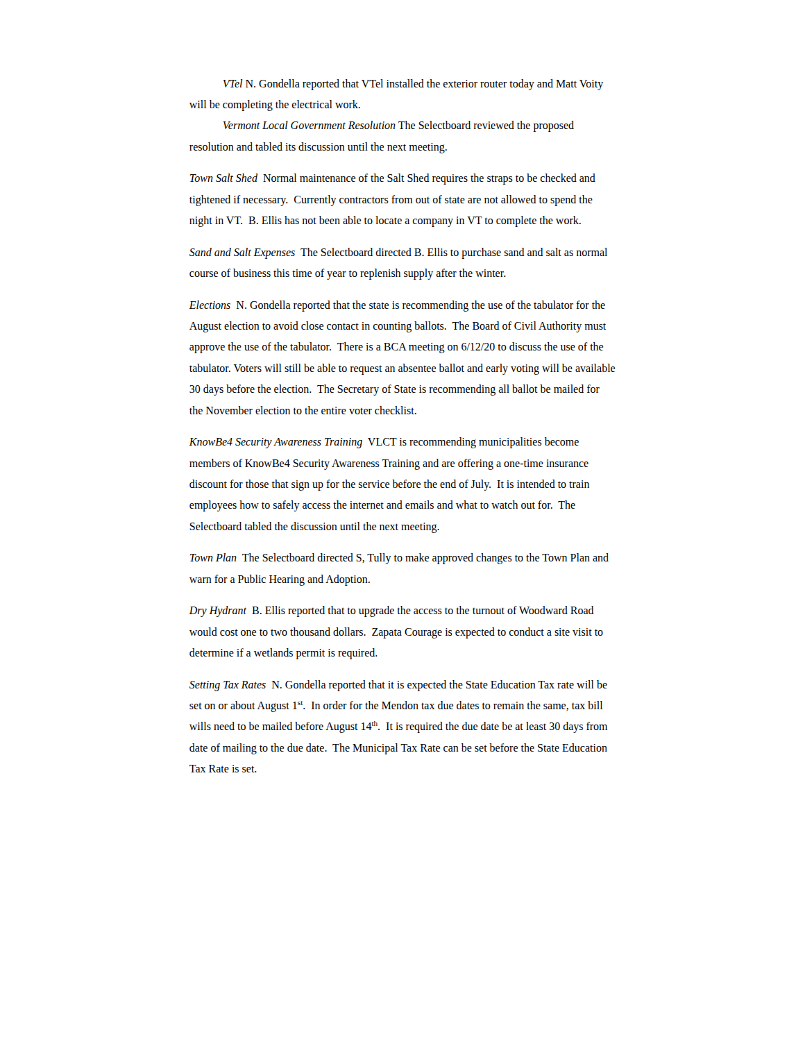VTel N. Gondella reported that VTel installed the exterior router today and Matt Voity will be completing the electrical work.
Vermont Local Government Resolution The Selectboard reviewed the proposed resolution and tabled its discussion until the next meeting.
Town Salt Shed Normal maintenance of the Salt Shed requires the straps to be checked and tightened if necessary. Currently contractors from out of state are not allowed to spend the night in VT. B. Ellis has not been able to locate a company in VT to complete the work.
Sand and Salt Expenses The Selectboard directed B. Ellis to purchase sand and salt as normal course of business this time of year to replenish supply after the winter.
Elections N. Gondella reported that the state is recommending the use of the tabulator for the August election to avoid close contact in counting ballots. The Board of Civil Authority must approve the use of the tabulator. There is a BCA meeting on 6/12/20 to discuss the use of the tabulator. Voters will still be able to request an absentee ballot and early voting will be available 30 days before the election. The Secretary of State is recommending all ballot be mailed for the November election to the entire voter checklist.
KnowBe4 Security Awareness Training VLCT is recommending municipalities become members of KnowBe4 Security Awareness Training and are offering a one-time insurance discount for those that sign up for the service before the end of July. It is intended to train employees how to safely access the internet and emails and what to watch out for. The Selectboard tabled the discussion until the next meeting.
Town Plan The Selectboard directed S, Tully to make approved changes to the Town Plan and warn for a Public Hearing and Adoption.
Dry Hydrant B. Ellis reported that to upgrade the access to the turnout of Woodward Road would cost one to two thousand dollars. Zapata Courage is expected to conduct a site visit to determine if a wetlands permit is required.
Setting Tax Rates N. Gondella reported that it is expected the State Education Tax rate will be set on or about August 1st. In order for the Mendon tax due dates to remain the same, tax bill wills need to be mailed before August 14th. It is required the due date be at least 30 days from date of mailing to the due date. The Municipal Tax Rate can be set before the State Education Tax Rate is set.